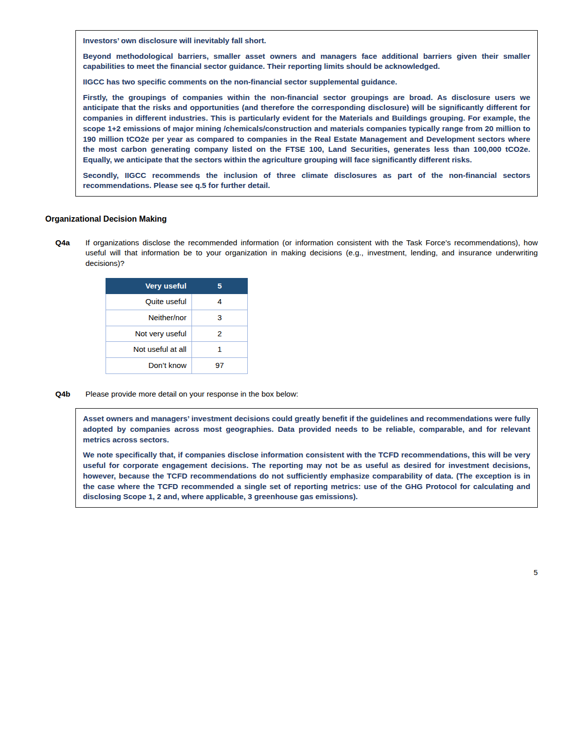Investors’ own disclosure will inevitably fall short.
Beyond methodological barriers, smaller asset owners and managers face additional barriers given their smaller capabilities to meet the financial sector guidance. Their reporting limits should be acknowledged.
IIGCC has two specific comments on the non-financial sector supplemental guidance.
Firstly, the groupings of companies within the non-financial sector groupings are broad. As disclosure users we anticipate that the risks and opportunities (and therefore the corresponding disclosure) will be significantly different for companies in different industries. This is particularly evident for the Materials and Buildings grouping. For example, the scope 1+2 emissions of major mining /chemicals/construction and materials companies typically range from 20 million to 190 million tCO2e per year as compared to companies in the Real Estate Management and Development sectors where the most carbon generating company listed on the FTSE 100, Land Securities, generates less than 100,000 tCO2e. Equally, we anticipate that the sectors within the agriculture grouping will face significantly different risks.
Secondly, IIGCC recommends the inclusion of three climate disclosures as part of the non-financial sectors recommendations. Please see q.5 for further detail.
Organizational Decision Making
Q4a
If organizations disclose the recommended information (or information consistent with the Task Force’s recommendations), how useful will that information be to your organization in making decisions (e.g., investment, lending, and insurance underwriting decisions)?
| Very useful | 5 |
| Quite useful | 4 |
| Neither/nor | 3 |
| Not very useful | 2 |
| Not useful at all | 1 |
| Don’t know | 97 |
Q4b
Please provide more detail on your response in the box below:
Asset owners and managers’ investment decisions could greatly benefit if the guidelines and recommendations were fully adopted by companies across most geographies. Data provided needs to be reliable, comparable, and for relevant metrics across sectors.
We note specifically that, if companies disclose information consistent with the TCFD recommendations, this will be very useful for corporate engagement decisions. The reporting may not be as useful as desired for investment decisions, however, because the TCFD recommendations do not sufficiently emphasize comparability of data. (The exception is in the case where the TCFD recommended a single set of reporting metrics: use of the GHG Protocol for calculating and disclosing Scope 1, 2 and, where applicable, 3 greenhouse gas emissions).
5